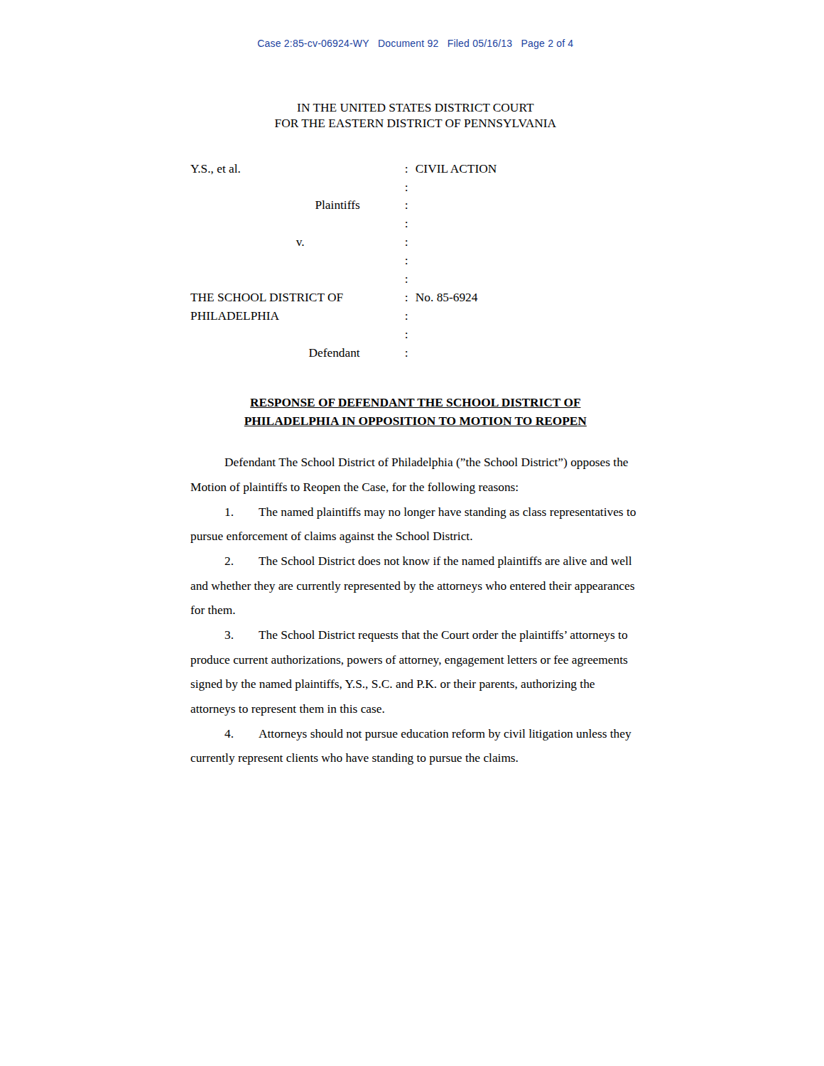Case 2:85-cv-06924-WY Document 92 Filed 05/16/13 Page 2 of 4
IN THE UNITED STATES DISTRICT COURT
FOR THE EASTERN DISTRICT OF PENNSYLVANIA
| Y.S., et al. | : | CIVIL ACTION |
| | : | |
| Plaintiffs | : | |
| | : | |
| v. | : | |
| | : | |
| | : | |
| THE SCHOOL DISTRICT OF | : | No. 85-6924 |
| PHILADELPHIA | : | |
| | : | |
| Defendant | : | |
RESPONSE OF DEFENDANT THE SCHOOL DISTRICT OF
PHILADELPHIA IN OPPOSITION TO MOTION TO REOPEN
Defendant The School District of Philadelphia (”the School District”) opposes the Motion of plaintiffs to Reopen the Case, for the following reasons:
1. The named plaintiffs may no longer have standing as class representatives to pursue enforcement of claims against the School District.
2. The School District does not know if the named plaintiffs are alive and well and whether they are currently represented by the attorneys who entered their appearances for them.
3. The School District requests that the Court order the plaintiffs’ attorneys to produce current authorizations, powers of attorney, engagement letters or fee agreements signed by the named plaintiffs, Y.S., S.C. and P.K. or their parents, authorizing the attorneys to represent them in this case.
4. Attorneys should not pursue education reform by civil litigation unless they currently represent clients who have standing to pursue the claims.